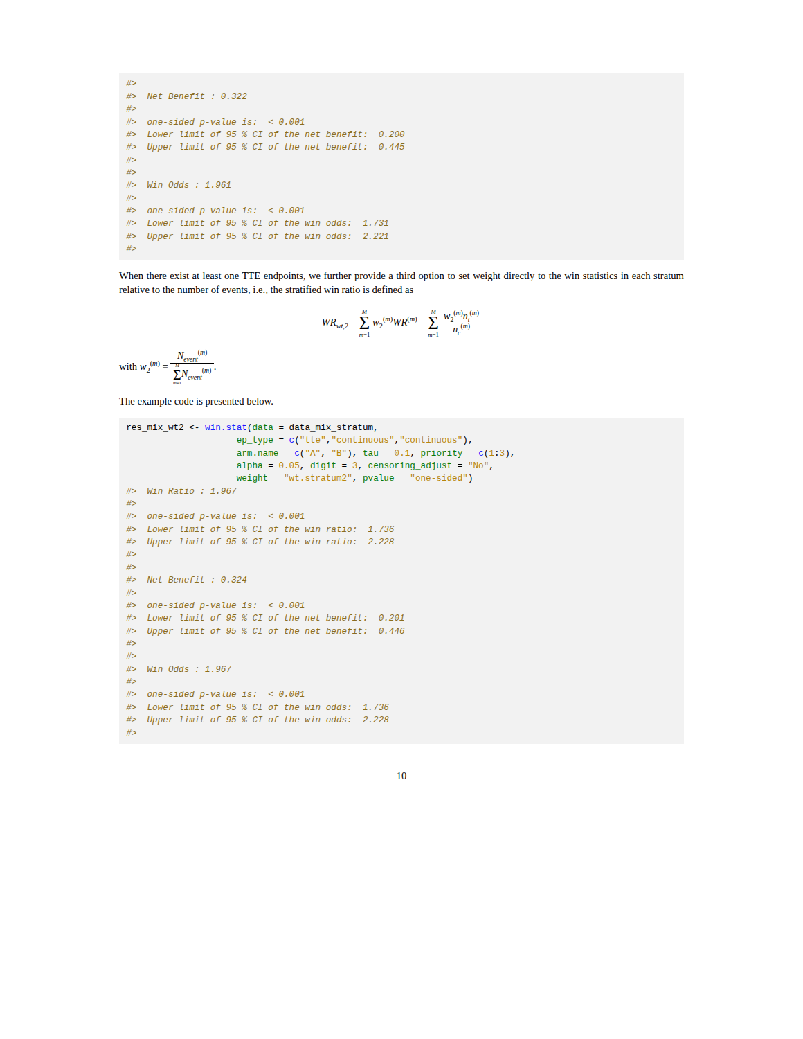#> #> Net Benefit : 0.322 #> #> one-sided p-value is: < 0.001 #> Lower limit of 95 % CI of the net benefit: 0.200 #> Upper limit of 95 % CI of the net benefit: 0.445 #> #> #> Win Odds : 1.961 #> #> one-sided p-value is: < 0.001 #> Lower limit of 95 % CI of the win odds: 1.731 #> Upper limit of 95 % CI of the win odds: 2.221 #>
When there exist at least one TTE endpoints, we further provide a third option to set weight directly to the win statistics in each stratum relative to the number of events, i.e., the stratified win ratio is defined as
WRwt,2 = MΣm=1 w2(m)WR(m) = MΣm=1 w2(m)nt(m) nc(m)
with w2(m) = Nevent(m) MΣm=1 Nevent(m).
The example code is presented below.
res_mix_wt2 <- win.stat(data = data_mix_stratum, ep_type = c("tte","continuous","continuous"), arm.name = c("A", "B"), tau = 0.1, priority = c(1: 3), alpha = 0.05, digit = 3, censoring_adjust = "No", weight = "wt.stratum2", pvalue = "one-sided") #> Win Ratio : 1.967 #> #> one-sided p-value is: < 0.001 #> Lower limit of 95 % CI of the win ratio: 1.736 #> Upper limit of 95 % CI of the win ratio: 2.228 #> #> #> Net Benefit : 0.324 #> #> one-sided p-value is: < 0.001 #> Lower limit of 95 % CI of the net benefit: 0.201 #> Upper limit of 95 % CI of the net benefit: 0.446 #> #> #> Win Odds : 1.967 #> #> one-sided p-value is: < 0.001 #> Lower limit of 95 % CI of the win odds: 1.736 #> Upper limit of 95 % CI of the win odds: 2.228 #>
10